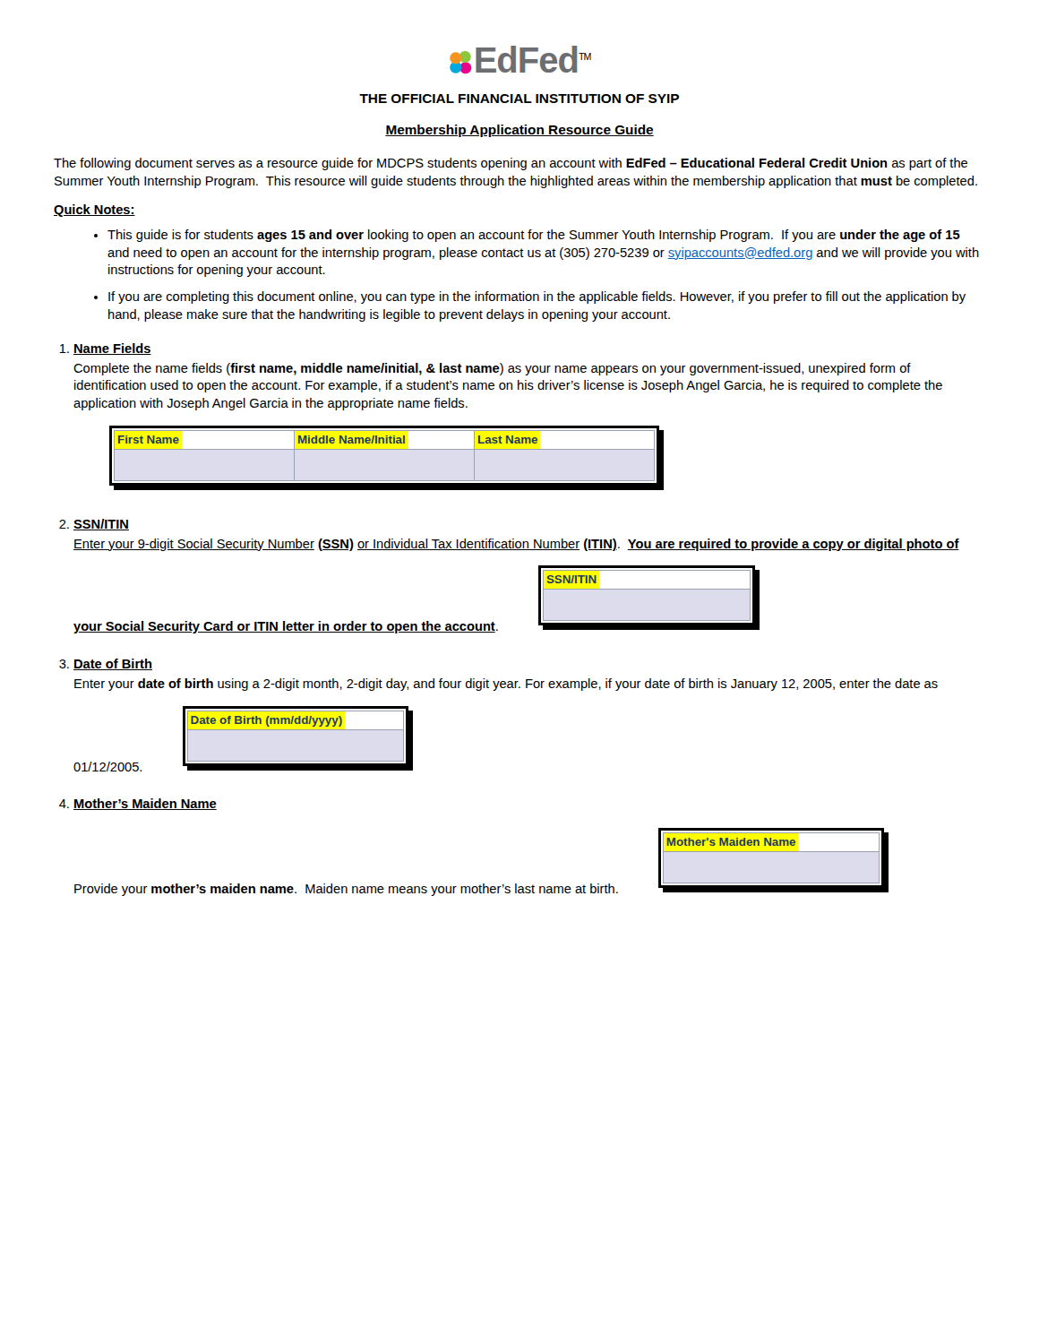Ed Fed TM
THE OFFICIAL FINANCIAL INSTITUTION OF SYIP
Membership Application Resource Guide
The following document serves as a resource guide for MDCPS students opening an account with EdFed – Educational Federal Credit Union as part of the Summer Youth Internship Program. This resource will guide students through the highlighted areas within the membership application that must be completed.
Quick Notes:
This guide is for students ages 15 and over looking to open an account for the Summer Youth Internship Program. If you are under the age of 15 and need to open an account for the internship program, please contact us at (305) 270-5239 or syipaccounts@edfed.org and we will provide you with instructions for opening your account.
If you are completing this document online, you can type in the information in the applicable fields. However, if you prefer to fill out the application by hand, please make sure that the handwriting is legible to prevent delays in opening your account.
Name Fields Complete the name fields (first name, middle name/initial, & last name) as your name appears on your government-issued, unexpired form of identification used to open the account. For example, if a student’s name on his driver’s license is Joseph Angel Garcia, he is required to complete the application with Joseph Angel Garcia in the appropriate name fields.
| First Name | Middle Name/Initial | Last Name |
SSN/ITIN Enter your 9-digit Social Security Number (SSN) or Individual Tax Identification Number (ITIN). You are required to provide a copy or digital photo of your Social Security Card or ITIN letter in order to open the account.
| SSN/ITIN |
Date of Birth Enter your date of birth using a 2-digit month, 2-digit day, and four digit year. For example, if your date of birth is January 12, 2005, enter the date as 01/12/2005.
| Date of Birth (mm/dd/yyyy) |
Mother’s Maiden Name Provide your mother’s maiden name. Maiden name means your mother’s last name at birth.
| Mother's Maiden Name |